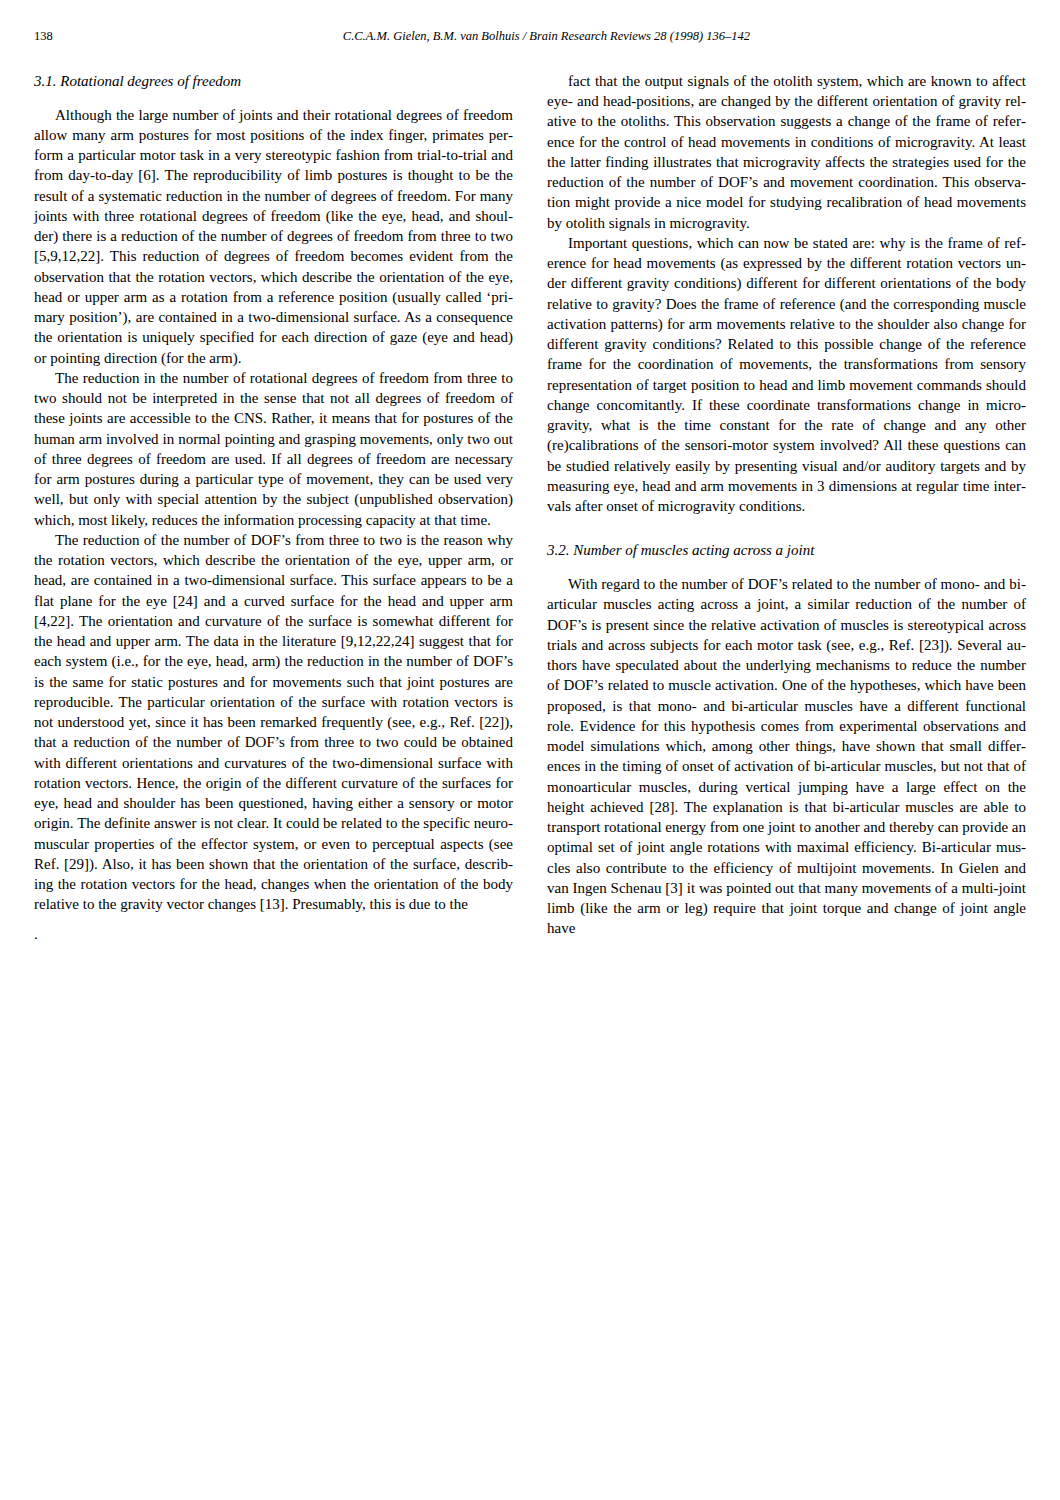138 C.C.A.M. Gielen, B.M. van Bolhuis / Brain Research Reviews 28 (1998) 136–142
3.1. Rotational degrees of freedom
Although the large number of joints and their rotational degrees of freedom allow many arm postures for most positions of the index finger, primates perform a particular motor task in a very stereotypic fashion from trial-to-trial and from day-to-day [6]. The reproducibility of limb postures is thought to be the result of a systematic reduction in the number of degrees of freedom. For many joints with three rotational degrees of freedom (like the eye, head, and shoulder) there is a reduction of the number of degrees of freedom from three to two [5,9,12,22]. This reduction of degrees of freedom becomes evident from the observation that the rotation vectors, which describe the orientation of the eye, head or upper arm as a rotation from a reference position (usually called ‘primary position’), are contained in a two-dimensional surface. As a consequence the orientation is uniquely specified for each direction of gaze (eye and head) or pointing direction (for the arm).
The reduction in the number of rotational degrees of freedom from three to two should not be interpreted in the sense that not all degrees of freedom of these joints are accessible to the CNS. Rather, it means that for postures of the human arm involved in normal pointing and grasping movements, only two out of three degrees of freedom are used. If all degrees of freedom are necessary for arm postures during a particular type of movement, they can be used very well, but only with special attention by the subject (unpublished observation) which, most likely, reduces the information processing capacity at that time.
The reduction of the number of DOF’s from three to two is the reason why the rotation vectors, which describe the orientation of the eye, upper arm, or head, are contained in a two-dimensional surface. This surface appears to be a flat plane for the eye [24] and a curved surface for the head and upper arm [4,22]. The orientation and curvature of the surface is somewhat different for the head and upper arm. The data in the literature [9,12,22,24] suggest that for each system (i.e., for the eye, head, arm) the reduction in the number of DOF’s is the same for static postures and for movements such that joint postures are reproducible. The particular orientation of the surface with rotation vectors is not understood yet, since it has been remarked frequently (see, e.g., Ref. [22]), that a reduction of the number of DOF’s from three to two could be obtained with different orientations and curvatures of the two-dimensional surface with rotation vectors. Hence, the origin of the different curvature of the surfaces for eye, head and shoulder has been questioned, having either a sensory or motor origin. The definite answer is not clear. It could be related to the specific neuromuscular properties of the effector system, or even to perceptual aspects (see Ref. [29]). Also, it has been shown that the orientation of the surface, describing the rotation vectors for the head, changes when the orientation of the body relative to the gravity vector changes [13]. Presumably, this is due to the
.
fact that the output signals of the otolith system, which are known to affect eye- and head-positions, are changed by the different orientation of gravity relative to the otoliths. This observation suggests a change of the frame of reference for the control of head movements in conditions of microgravity. At least the latter finding illustrates that microgravity affects the strategies used for the reduction of the number of DOF’s and movement coordination. This observation might provide a nice model for studying recalibration of head movements by otolith signals in microgravity.
Important questions, which can now be stated are: why is the frame of reference for head movements (as expressed by the different rotation vectors under different gravity conditions) different for different orientations of the body relative to gravity? Does the frame of reference (and the corresponding muscle activation patterns) for arm movements relative to the shoulder also change for different gravity conditions? Related to this possible change of the reference frame for the coordination of movements, the transformations from sensory representation of target position to head and limb movement commands should change concomitantly. If these coordinate transformations change in microgravity, what is the time constant for the rate of change and any other (re)calibrations of the sensori-motor system involved? All these questions can be studied relatively easily by presenting visual and/or auditory targets and by measuring eye, head and arm movements in 3 dimensions at regular time intervals after onset of microgravity conditions.
3.2. Number of muscles acting across a joint
With regard to the number of DOF’s related to the number of mono- and bi-articular muscles acting across a joint, a similar reduction of the number of DOF’s is present since the relative activation of muscles is stereotypical across trials and across subjects for each motor task (see, e.g., Ref. [23]). Several authors have speculated about the underlying mechanisms to reduce the number of DOF’s related to muscle activation. One of the hypotheses, which have been proposed, is that mono- and bi-articular muscles have a different functional role. Evidence for this hypothesis comes from experimental observations and model simulations which, among other things, have shown that small differences in the timing of onset of activation of bi-articular muscles, but not that of monoarticular muscles, during vertical jumping have a large effect on the height achieved [28]. The explanation is that bi-articular muscles are able to transport rotational energy from one joint to another and thereby can provide an optimal set of joint angle rotations with maximal efficiency. Bi-articular muscles also contribute to the efficiency of multijoint movements. In Gielen and van Ingen Schenau [3] it was pointed out that many movements of a multi-joint limb (like the arm or leg) require that joint torque and change of joint angle have